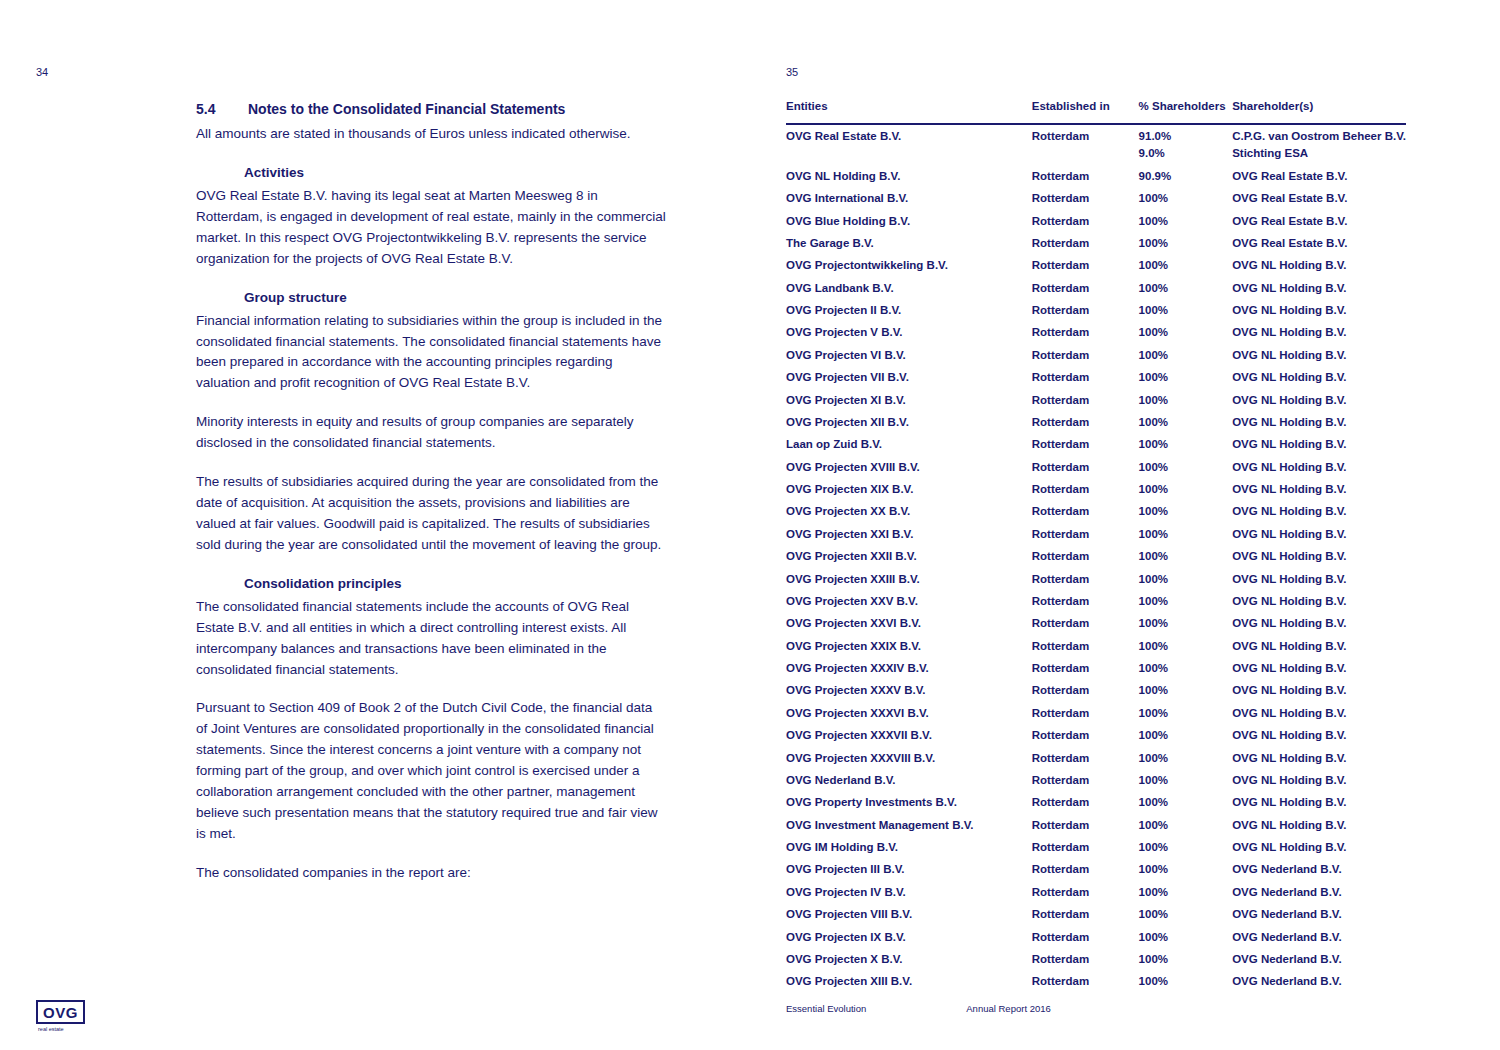34
35
5.4 Notes to the Consolidated Financial Statements
All amounts are stated in thousands of Euros unless indicated otherwise.
Activities
OVG Real Estate B.V. having its legal seat at Marten Meesweg 8 in Rotterdam, is engaged in development of real estate, mainly in the commercial market. In this respect OVG Projectontwikkeling B.V. represents the service organization for the projects of OVG Real Estate B.V.
Group structure
Financial information relating to subsidiaries within the group is included in the consolidated financial statements. The consolidated financial statements have been prepared in accordance with the accounting principles regarding valuation and profit recognition of OVG Real Estate B.V.
Minority interests in equity and results of group companies are separately disclosed in the consolidated financial statements.
The results of subsidiaries acquired during the year are consolidated from the date of acquisition. At acquisition the assets, provisions and liabilities are valued at fair values. Goodwill paid is capitalized. The results of subsidiaries sold during the year are consolidated until the movement of leaving the group.
Consolidation principles
The consolidated financial statements include the accounts of OVG Real Estate B.V. and all entities in which a direct controlling interest exists. All intercompany balances and transactions have been eliminated in the consolidated financial statements.
Pursuant to Section 409 of Book 2 of the Dutch Civil Code, the financial data of Joint Ventures are consolidated proportionally in the consolidated financial statements. Since the interest concerns a joint venture with a company not forming part of the group, and over which joint control is exercised under a collaboration arrangement concluded with the other partner, management believe such presentation means that the statutory required true and fair view is met.
The consolidated companies in the report are:
| Entities | Established in | % Shareholders | Shareholder(s) |
| --- | --- | --- | --- |
| OVG Real Estate B.V. | Rotterdam | 91.0% | C.P.G. van Oostrom Beheer B.V. |
| | | 9.0% | Stichting ESA |
| OVG NL Holding B.V. | Rotterdam | 90.9% | OVG Real Estate B.V. |
| OVG International B.V. | Rotterdam | 100% | OVG Real Estate B.V. |
| OVG Blue Holding B.V. | Rotterdam | 100% | OVG Real Estate B.V. |
| The Garage B.V. | Rotterdam | 100% | OVG Real Estate B.V. |
| OVG Projectontwikkeling B.V. | Rotterdam | 100% | OVG NL Holding B.V. |
| OVG Landbank B.V. | Rotterdam | 100% | OVG NL Holding B.V. |
| OVG Projecten II B.V. | Rotterdam | 100% | OVG NL Holding B.V. |
| OVG Projecten V B.V. | Rotterdam | 100% | OVG NL Holding B.V. |
| OVG Projecten VI B.V. | Rotterdam | 100% | OVG NL Holding B.V. |
| OVG Projecten VII B.V. | Rotterdam | 100% | OVG NL Holding B.V. |
| OVG Projecten XI B.V. | Rotterdam | 100% | OVG NL Holding B.V. |
| OVG Projecten XII B.V. | Rotterdam | 100% | OVG NL Holding B.V. |
| Laan op Zuid B.V. | Rotterdam | 100% | OVG NL Holding B.V. |
| OVG Projecten XVIII B.V. | Rotterdam | 100% | OVG NL Holding B.V. |
| OVG Projecten XIX B.V. | Rotterdam | 100% | OVG NL Holding B.V. |
| OVG Projecten XX B.V. | Rotterdam | 100% | OVG NL Holding B.V. |
| OVG Projecten XXI B.V. | Rotterdam | 100% | OVG NL Holding B.V. |
| OVG Projecten XXII B.V. | Rotterdam | 100% | OVG NL Holding B.V. |
| OVG Projecten XXIII B.V. | Rotterdam | 100% | OVG NL Holding B.V. |
| OVG Projecten XXV B.V. | Rotterdam | 100% | OVG NL Holding B.V. |
| OVG Projecten XXVI B.V. | Rotterdam | 100% | OVG NL Holding B.V. |
| OVG Projecten XXIX B.V. | Rotterdam | 100% | OVG NL Holding B.V. |
| OVG Projecten XXXIV B.V. | Rotterdam | 100% | OVG NL Holding B.V. |
| OVG Projecten XXXV B.V. | Rotterdam | 100% | OVG NL Holding B.V. |
| OVG Projecten XXXVI B.V. | Rotterdam | 100% | OVG NL Holding B.V. |
| OVG Projecten XXXVII B.V. | Rotterdam | 100% | OVG NL Holding B.V. |
| OVG Projecten XXXVIII B.V. | Rotterdam | 100% | OVG NL Holding B.V. |
| OVG Nederland B.V. | Rotterdam | 100% | OVG NL Holding B.V. |
| OVG Property Investments B.V. | Rotterdam | 100% | OVG NL Holding B.V. |
| OVG Investment Management B.V. | Rotterdam | 100% | OVG NL Holding B.V. |
| OVG IM Holding B.V. | Rotterdam | 100% | OVG NL Holding B.V. |
| OVG Projecten III B.V. | Rotterdam | 100% | OVG Nederland B.V. |
| OVG Projecten IV B.V. | Rotterdam | 100% | OVG Nederland B.V. |
| OVG Projecten VIII B.V. | Rotterdam | 100% | OVG Nederland B.V. |
| OVG Projecten IX B.V. | Rotterdam | 100% | OVG Nederland B.V. |
| OVG Projecten X B.V. | Rotterdam | 100% | OVG Nederland B.V. |
| OVG Projecten XIII B.V. | Rotterdam | 100% | OVG Nederland B.V. |
Essential Evolution Annual Report 2016
OVG real estate